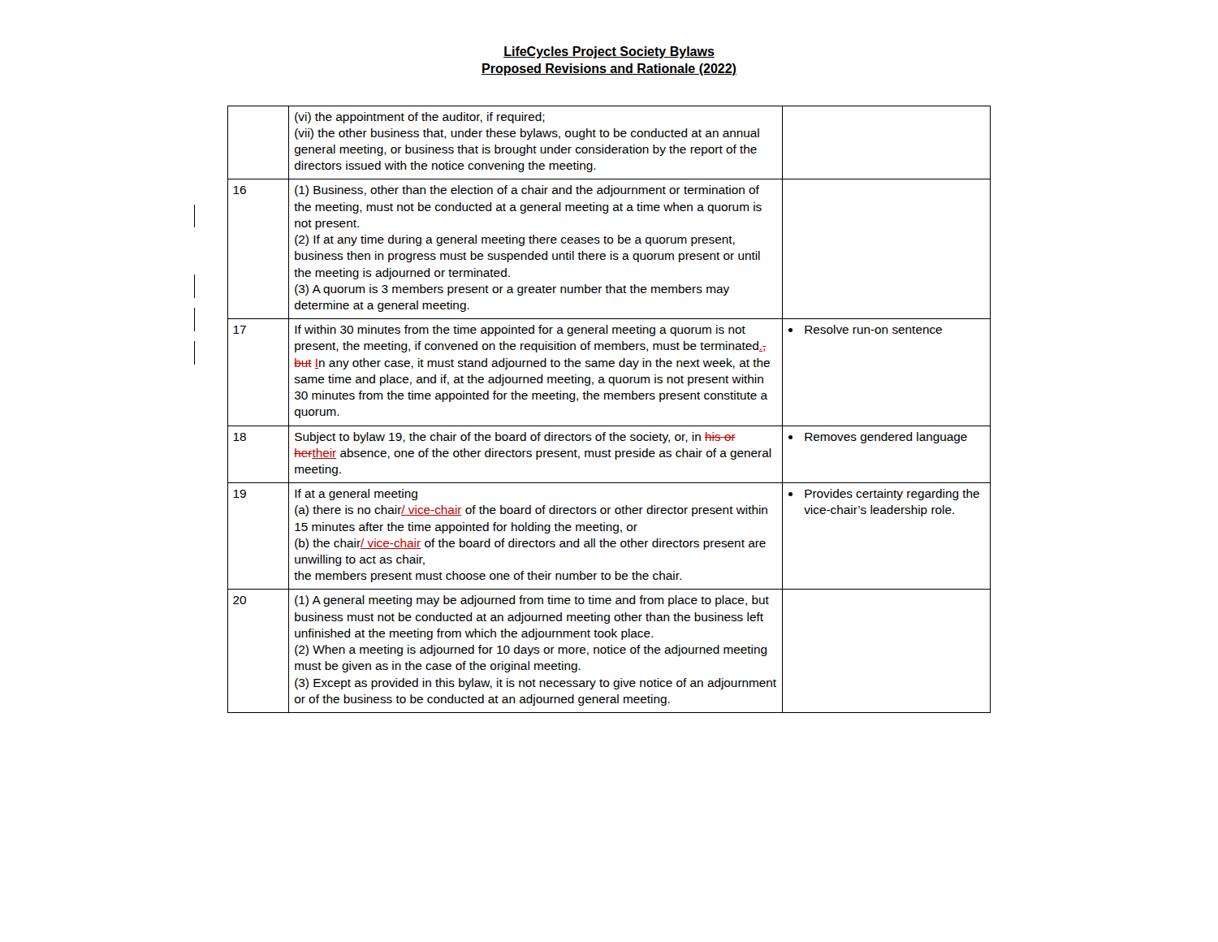LifeCycles Project Society Bylaws Proposed Revisions and Rationale (2022)
| | (vi) the appointment of the auditor, if required; (vii) the other business that, under these bylaws, ought to be conducted at an annual general meeting, or business that is brought under consideration by the report of the directors issued with the notice convening the meeting. | |
| 16 | (1) Business, other than the election of a chair and the adjournment or termination of the meeting, must not be conducted at a general meeting at a time when a quorum is not present. (2) If at any time during a general meeting there ceases to be a quorum present, business then in progress must be suspended until there is a quorum present or until the meeting is adjourned or terminated. (3) A quorum is 3 members present or a greater number that the members may determine at a general meeting. | |
| 17 | If within 30 minutes from the time appointed for a general meeting a quorum is not present, the meeting, if convened on the requisition of members, must be terminated . , but I n any other case, it must stand adjourned to the same day in the next week, at the same time and place, and if, at the adjourned meeting, a quorum is not present within 30 minutes from the time appointed for the meeting, the members present constitute a quorum. | Resolve run-on sentence |
| 18 | Subject to bylaw 19, the chair of the board of directors of the society, or, in his or her their absence, one of the other directors present, must preside as chair of a general meeting. | Removes gendered language |
| 19 | If at a general meeting (a) there is no chair / vice-chair of the board of directors or other director present within 15 minutes after the time appointed for holding the meeting, or (b) the chair / vice-chair of the board of directors and all the other directors present are unwilling to act as chair, the members present must choose one of their number to be the chair. | Provides certainty regarding the vice-chair’s leadership role. |
| 20 | (1) A general meeting may be adjourned from time to time and from place to place, but business must not be conducted at an adjourned meeting other than the business left unfinished at the meeting from which the adjournment took place. (2) When a meeting is adjourned for 10 days or more, notice of the adjourned meeting must be given as in the case of the original meeting. (3) Except as provided in this bylaw, it is not necessary to give notice of an adjournment or of the business to be conducted at an adjourned general meeting. | |